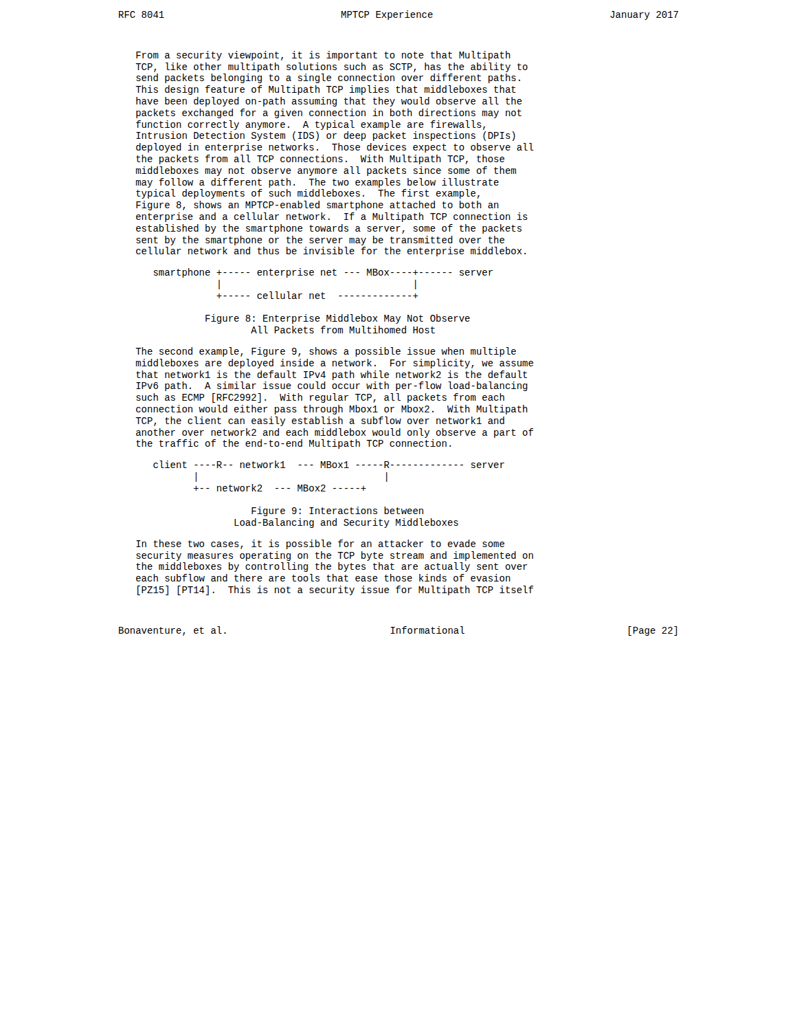RFC 8041 MPTCP Experience January 2017
From a security viewpoint, it is important to note that Multipath TCP, like other multipath solutions such as SCTP, has the ability to send packets belonging to a single connection over different paths. This design feature of Multipath TCP implies that middleboxes that have been deployed on-path assuming that they would observe all the packets exchanged for a given connection in both directions may not function correctly anymore. A typical example are firewalls, Intrusion Detection System (IDS) or deep packet inspections (DPIs) deployed in enterprise networks. Those devices expect to observe all the packets from all TCP connections. With Multipath TCP, those middleboxes may not observe anymore all packets since some of them may follow a different path. The two examples below illustrate typical deployments of such middleboxes. The first example, Figure 8, shows an MPTCP-enabled smartphone attached to both an enterprise and a cellular network. If a Multipath TCP connection is established by the smartphone towards a server, some of the packets sent by the smartphone or the server may be transmitted over the cellular network and thus be invisible for the enterprise middlebox.
   smartphone +----- enterprise net --- MBox----+------ server
              |                                 |
              +----- cellular net  -------------+

            Figure 8: Enterprise Middlebox May Not Observe
                    All Packets from Multihomed Host
The second example, Figure 9, shows a possible issue when multiple middleboxes are deployed inside a network. For simplicity, we assume that network1 is the default IPv4 path while network2 is the default IPv6 path. A similar issue could occur with per-flow load-balancing such as ECMP [RFC2992]. With regular TCP, all packets from each connection would either pass through Mbox1 or Mbox2. With Multipath TCP, the client can easily establish a subflow over network1 and another over network2 and each middlebox would only observe a part of the traffic of the end-to-end Multipath TCP connection.
   client ----R-- network1  --- MBox1 -----R------------- server
          |                                |
          +-- network2  --- MBox2 -----+

                    Figure 9: Interactions between
                 Load-Balancing and Security Middleboxes
In these two cases, it is possible for an attacker to evade some security measures operating on the TCP byte stream and implemented on the middleboxes by controlling the bytes that are actually sent over each subflow and there are tools that ease those kinds of evasion [PZ15] [PT14]. This is not a security issue for Multipath TCP itself
Bonaventure, et al. Informational [Page 22]